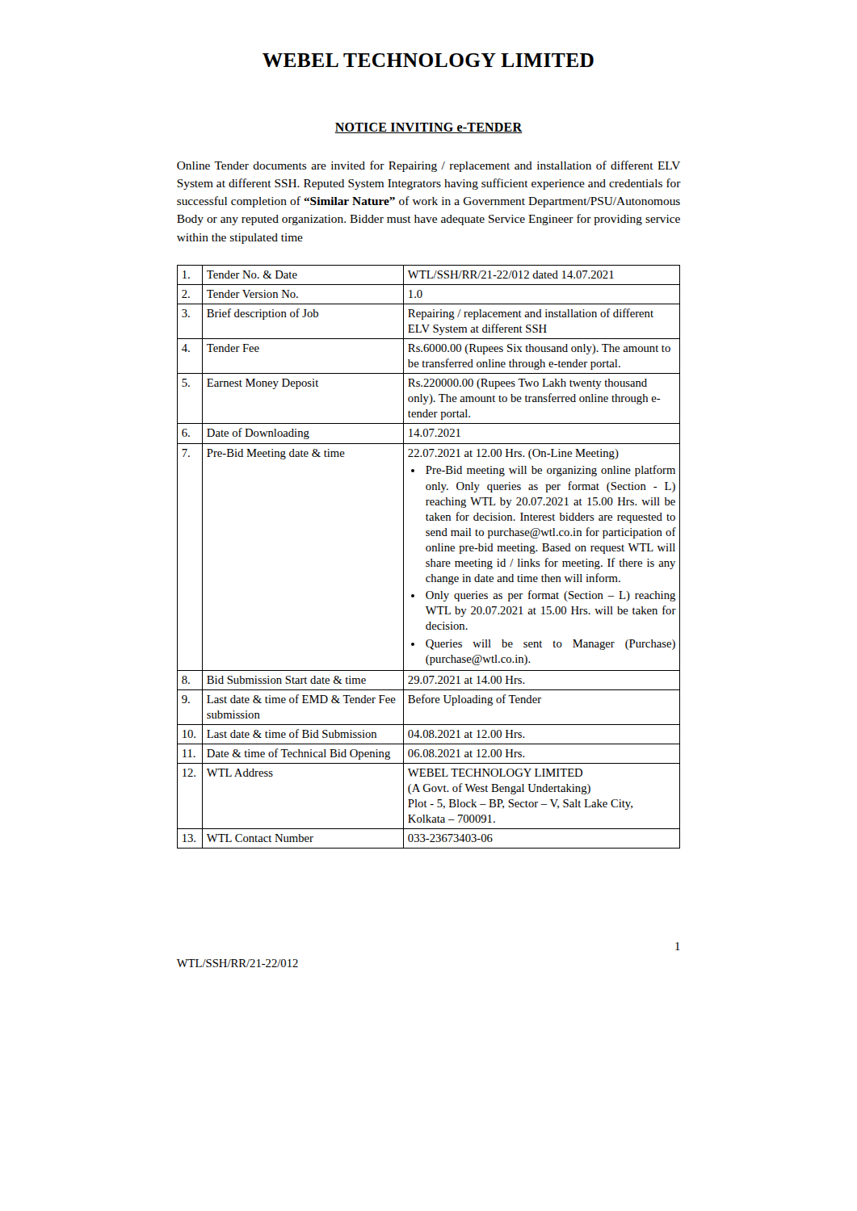WEBEL TECHNOLOGY LIMITED
NOTICE INVITING e-TENDER
Online Tender documents are invited for Repairing / replacement and installation of different ELV System at different SSH. Reputed System Integrators having sufficient experience and credentials for successful completion of “Similar Nature” of work in a Government Department/PSU/Autonomous Body or any reputed organization. Bidder must have adequate Service Engineer for providing service within the stipulated time
| 1. | Tender No. & Date | WTL/SSH/RR/21-22/012 dated 14.07.2021 |
| 2. | Tender Version No. | 1.0 |
| 3. | Brief description of Job | Repairing / replacement and installation of different ELV System at different SSH |
| 4. | Tender Fee | Rs.6000.00 (Rupees Six thousand only). The amount to be transferred online through e-tender portal. |
| 5. | Earnest Money Deposit | Rs.220000.00 (Rupees Two Lakh twenty thousand only). The amount to be transferred online through e-tender portal. |
| 6. | Date of Downloading | 14.07.2021 |
| 7. | Pre-Bid Meeting date & time | 22.07.2021 at 12.00 Hrs. (On-Line Meeting) Pre-Bid meeting will be organizing online platform only. Only queries as per format (Section - L) reaching WTL by 20.07.2021 at 15.00 Hrs. will be taken for decision. Interest bidders are requested to send mail to purchase@wtl.co.in for participation of online pre-bid meeting. Based on request WTL will share meeting id / links for meeting. If there is any change in date and time then will inform. Only queries as per format (Section – L) reaching WTL by 20.07.2021 at 15.00 Hrs. will be taken for decision. Queries will be sent to Manager (Purchase) (purchase@wtl.co.in). |
| 8. | Bid Submission Start date & time | 29.07.2021 at 14.00 Hrs. |
| 9. | Last date & time of EMD & Tender Fee submission | Before Uploading of Tender |
| 10. | Last date & time of Bid Submission | 04.08.2021 at 12.00 Hrs. |
| 11. | Date & time of Technical Bid Opening | 06.08.2021 at 12.00 Hrs. |
| 12. | WTL Address | WEBEL TECHNOLOGY LIMITED (A Govt. of West Bengal Undertaking) Plot - 5, Block – BP, Sector – V, Salt Lake City, Kolkata – 700091. |
| 13. | WTL Contact Number | 033-23673403-06 |
WTL/SSH/RR/21-22/012 1